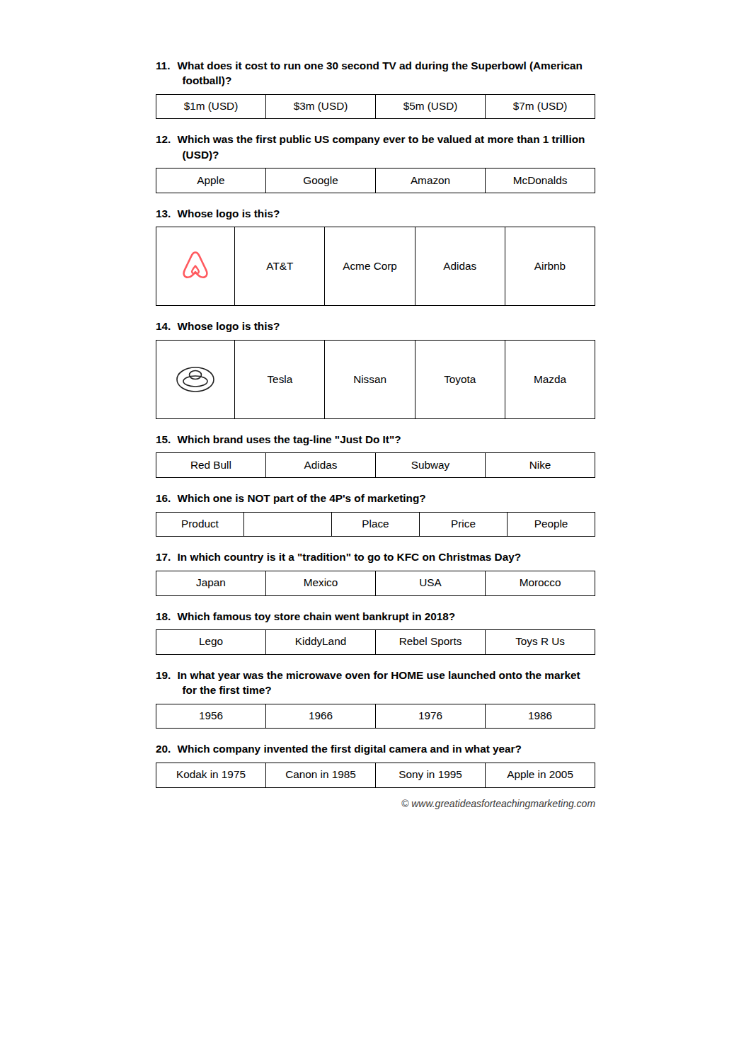What does it cost to run one 30 second TV ad during the Superbowl (American football)?
| $1m (USD) | $3m (USD) | $5m (USD) | $7m (USD) |
Which was the first public US company ever to be valued at more than 1 trillion (USD)?
| Apple | Google | Amazon | McDonalds |
Whose logo is this?
| | AT&T | Acme Corp | Adidas | Airbnb |
Whose logo is this?
| | Tesla | Nissan | Toyota | Mazda |
Which brand uses the tag-line "Just Do It"?
| Red Bull | Adidas | Subway | Nike |
Which one is NOT part of the 4P's of marketing?
| Product | | Place | Price | People |
In which country is it a "tradition" to go to KFC on Christmas Day?
| Japan | Mexico | USA | Morocco |
Which famous toy store chain went bankrupt in 2018?
| Lego | KiddyLand | Rebel Sports | Toys R Us |
In what year was the microwave oven for HOME use launched onto the market for the first time?
| 1956 | 1966 | 1976 | 1986 |
Which company invented the first digital camera and in what year?
| Kodak in 1975 | Canon in 1985 | Sony in 1995 | Apple in 2005 |
© www.greatideasforteachingmarketing.com